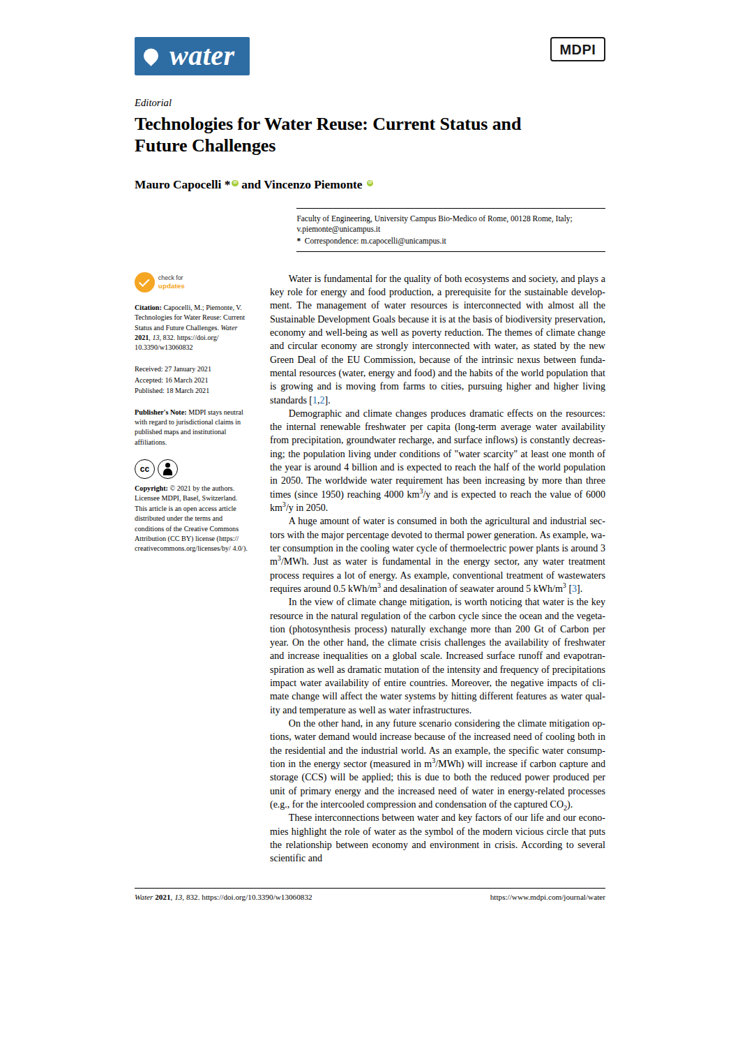water
MDPI
Editorial
Technologies for Water Reuse: Current Status and
Future Challenges
Mauro Capocelli * and Vincenzo Piemonte
Faculty of Engineering, University Campus Bio-Medico of Rome, 00128 Rome, Italy; v.piemonte@unicampus.it
* Correspondence: m.capocelli@unicampus.it
check forupdates
Citation: Capocelli, M.; Piemonte, V. Technologies for Water Reuse: Current Status and Future Challenges. Water 2021, 13, 832. https://doi.org/
10.3390/w13060832
Received: 27 January 2021
Accepted: 16 March 2021
Published: 18 March 2021
Publisher's Note: MDPI stays neutral with regard to jurisdictional claims in published maps and institutional affiliations.
cc
Copyright: © 2021 by the authors. Licensee MDPI, Basel, Switzerland. This article is an open access article distributed under the terms and conditions of the Creative Commons Attribution (CC BY) license (https:// creativecommons.org/licenses/by/ 4.0/).
Water is fundamental for the quality of both ecosystems and society, and plays a key role for energy and food production, a prerequisite for the sustainable development. The management of water resources is interconnected with almost all the Sustainable Development Goals because it is at the basis of biodiversity preservation, economy and well-being as well as poverty reduction. The themes of climate change and circular economy are strongly interconnected with water, as stated by the new Green Deal of the EU Commission, because of the intrinsic nexus between fundamental resources (water, energy and food) and the habits of the world population that is growing and is moving from farms to cities, pursuing higher and higher living standards [1,2].
Demographic and climate changes produces dramatic effects on the resources: the internal renewable freshwater per capita (long-term average water availability from precipitation, groundwater recharge, and surface inflows) is constantly decreasing; the population living under conditions of "water scarcity" at least one month of the year is around 4 billion and is expected to reach the half of the world population in 2050. The worldwide water requirement has been increasing by more than three times (since 1950) reaching 4000 km3/y and is expected to reach the value of 6000 km3/y in 2050.
A huge amount of water is consumed in both the agricultural and industrial sectors with the major percentage devoted to thermal power generation. As example, water consumption in the cooling water cycle of thermoelectric power plants is around 3 m3/MWh. Just as water is fundamental in the energy sector, any water treatment process requires a lot of energy. As example, conventional treatment of wastewaters requires around 0.5 kWh/m3 and desalination of seawater around 5 kWh/m3 [3].
In the view of climate change mitigation, is worth noticing that water is the key resource in the natural regulation of the carbon cycle since the ocean and the vegetation (photosynthesis process) naturally exchange more than 200 Gt of Carbon per year. On the other hand, the climate crisis challenges the availability of freshwater and increase inequalities on a global scale. Increased surface runoff and evapotranspiration as well as dramatic mutation of the intensity and frequency of precipitations impact water availability of entire countries. Moreover, the negative impacts of climate change will affect the water systems by hitting different features as water quality and temperature as well as water infrastructures.
On the other hand, in any future scenario considering the climate mitigation options, water demand would increase because of the increased need of cooling both in the residential and the industrial world. As an example, the specific water consumption in the energy sector (measured in m3/MWh) will increase if carbon capture and storage (CCS) will be applied; this is due to both the reduced power produced per unit of primary energy and the increased need of water in energy-related processes (e.g., for the intercooled compression and condensation of the captured CO2).
These interconnections between water and key factors of our life and our economies highlight the role of water as the symbol of the modern vicious circle that puts the relationship between economy and environment in crisis. According to several scientific and
Water 2021, 13, 832. https://doi.org/10.3390/w13060832
https://www.mdpi.com/journal/water